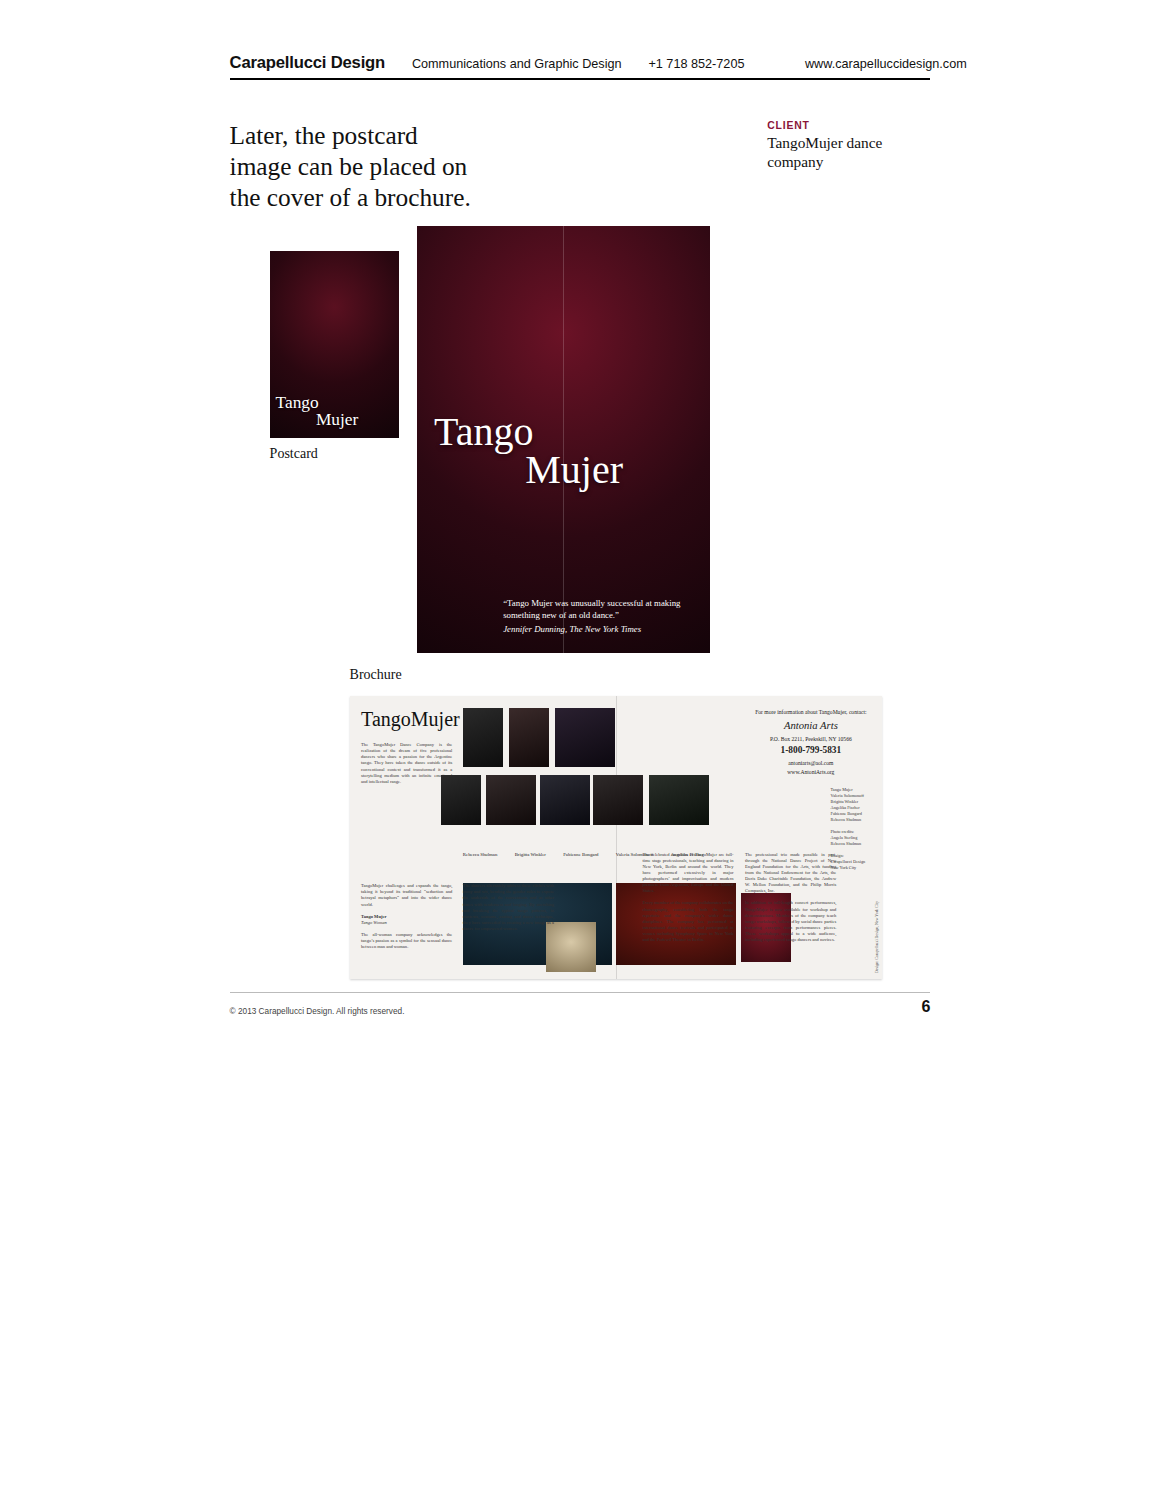Carapellucci Design Communications and Graphic Design +1 718 852-7205 www.carapelluccidesign.com
Later, the postcard image can be placed on the cover of a brochure.
CLIENT
TangoMujer dance company
Tango Mujer
Postcard
Tango Mujer
“Tango Mujer was unusually successful at making something new of an old dance.” Jennifer Dunning, The New York Times
Brochure
TangoMujer
The TangoMujer Dance Company is the realization of the dream of five professional dancers who share a passion for the Argentine tango. They have taken the dance outside of its conventional context and transformed it as a storytelling medium with an infinite emotional and intellectual range.
Rebecca Shulman Brigitta Winkler Fabienne Bongard Valeria Solomonoff Angelika Fischer
TangoMujer challenges and expands the tango, taking it beyond its traditional “seduction and betrayal metaphors” and into the wider dance world.
Tango Mujer
Tango Woman
The all-woman company acknowledges the tango’s passion as a symbol for the sensual dance between man and woman.
The dancers alternately address these clichés with irony and wit, bending the gender rules to expose the underside of the conventions and at other times with tenderness and longing. By stretching and breaking the typical tango patterns, in contexts, costume, casting and dance technique, they have succeeded in creating a new image as a dance for empowered women.
The celebrated members of TangoMujer are full-time stage professionals, teaching and dancing in New York, Berlin and around the world. They have performed extensively in major photographers’ and improvisation and modern premiere from Argentina, Europe and the United States.
Every member of the company collaborates on the choreography, considering both the tango repertoire and the company’s wider dance disciplines. The company has performed at international dance festivals and participated in venues including Symphony Space in New York and the Podewil Theater in Berlin.
The professional trio made possible in part, through the National Dance Project of New England Foundation for the Arts, with funding from the National Endowment for the Arts, the Doris Duke Charitable Foundation, the Andrew W. Mellon Foundation, and the Philip Morris Companies, Inc.
In addition to full-length concert performances, TangoMujer is now available for workshop and demonstrations. Members of the company teach tango workshops, followed by social dance parties featuring excerpts from performances pieces. These workshops appeal to a wide audience, including experienced tango dancers and novices.
For more information about TangoMujer, contact: Antonia Arts P.O. Box 2211, Peekskill, NY 10566 1-800-799-5831 antoniarts@aol.com
www.AntoniArts.org
Tango Mujer
Valeria Solomonoff
Brigitta Winkler
Angelika Fischer
Fabienne Bongard
Rebecca Shulman
Photo credits:
Angela Sterling
Rebecca Shulman
Design:
Carapellucci Design
New York City
Design: Carapellucci Design, New York City
© 2013 Carapellucci Design. All rights reserved. 6